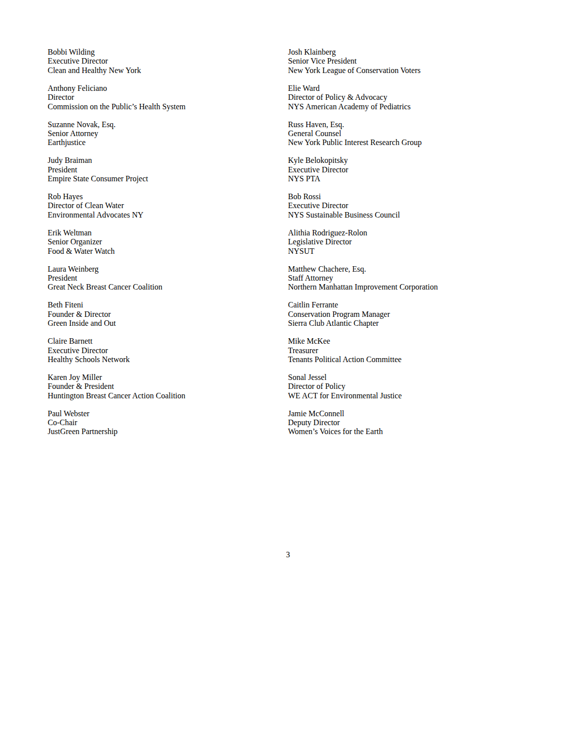| Bobbi Wilding Executive Director Clean and Healthy New York | Josh Klainberg Senior Vice President New York League of Conservation Voters |
| Anthony Feliciano Director Commission on the Public’s Health System | Elie Ward Director of Policy & Advocacy NYS American Academy of Pediatrics |
| Suzanne Novak, Esq. Senior Attorney Earthjustice | Russ Haven, Esq. General Counsel New York Public Interest Research Group |
| Judy Braiman President Empire State Consumer Project | Kyle Belokopitsky Executive Director NYS PTA |
| Rob Hayes Director of Clean Water Environmental Advocates NY | Bob Rossi Executive Director NYS Sustainable Business Council |
| Erik Weltman Senior Organizer Food & Water Watch | Alithia Rodriguez-Rolon Legislative Director NYSUT |
| Laura Weinberg President Great Neck Breast Cancer Coalition | Matthew Chachere, Esq. Staff Attorney Northern Manhattan Improvement Corporation |
| Beth Fiteni Founder & Director Green Inside and Out | Caitlin Ferrante Conservation Program Manager Sierra Club Atlantic Chapter |
| Claire Barnett Executive Director Healthy Schools Network | Mike McKee Treasurer Tenants Political Action Committee |
| Karen Joy Miller Founder & President Huntington Breast Cancer Action Coalition | Sonal Jessel Director of Policy WE ACT for Environmental Justice |
| Paul Webster Co-Chair JustGreen Partnership | Jamie McConnell Deputy Director Women’s Voices for the Earth |
3